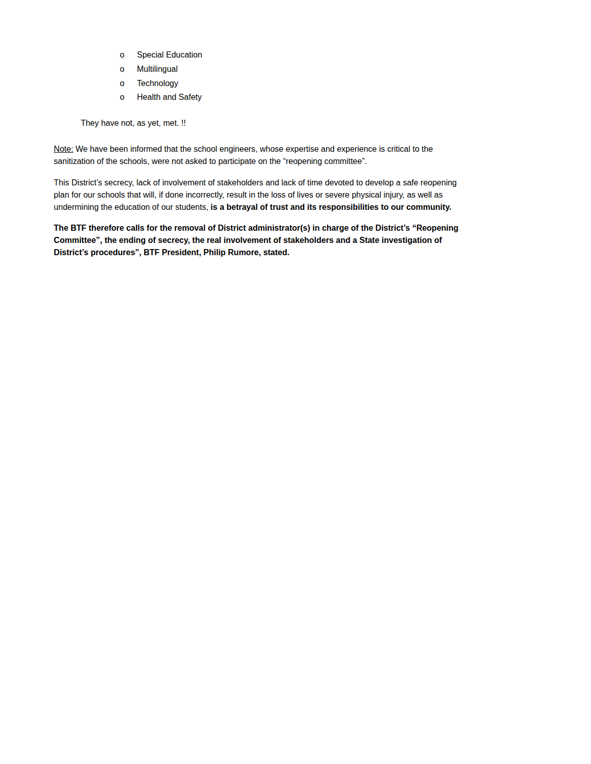Special Education
Multilingual
Technology
Health and Safety
They have not, as yet, met. !!
Note: We have been informed that the school engineers, whose expertise and experience is critical to the sanitization of the schools, were not asked to participate on the “reopening committee”.
This District’s secrecy, lack of involvement of stakeholders and lack of time devoted to develop a safe reopening plan for our schools that will, if done incorrectly, result in the loss of lives or severe physical injury, as well as undermining the education of our students, is a betrayal of trust and its responsibilities to our community.
The BTF therefore calls for the removal of District administrator(s) in charge of the District’s “Reopening Committee”, the ending of secrecy, the real involvement of stakeholders and a State investigation of District’s procedures”, BTF President, Philip Rumore, stated.